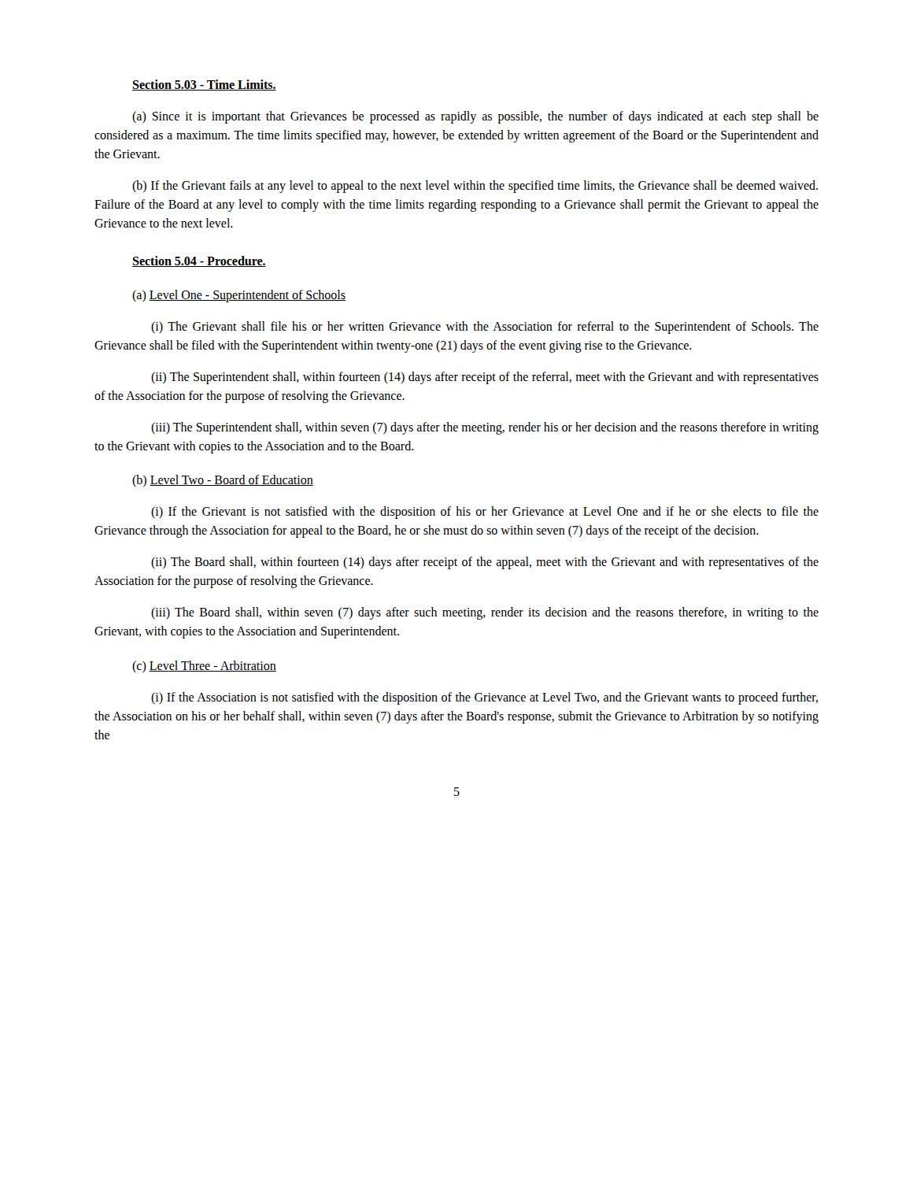Section 5.03 - Time Limits.
(a) Since it is important that Grievances be processed as rapidly as possible, the number of days indicated at each step shall be considered as a maximum. The time limits specified may, however, be extended by written agreement of the Board or the Superintendent and the Grievant.
(b) If the Grievant fails at any level to appeal to the next level within the specified time limits, the Grievance shall be deemed waived. Failure of the Board at any level to comply with the time limits regarding responding to a Grievance shall permit the Grievant to appeal the Grievance to the next level.
Section 5.04 - Procedure.
(a) Level One - Superintendent of Schools
(i) The Grievant shall file his or her written Grievance with the Association for referral to the Superintendent of Schools. The Grievance shall be filed with the Superintendent within twenty-one (21) days of the event giving rise to the Grievance.
(ii) The Superintendent shall, within fourteen (14) days after receipt of the referral, meet with the Grievant and with representatives of the Association for the purpose of resolving the Grievance.
(iii) The Superintendent shall, within seven (7) days after the meeting, render his or her decision and the reasons therefore in writing to the Grievant with copies to the Association and to the Board.
(b) Level Two - Board of Education
(i) If the Grievant is not satisfied with the disposition of his or her Grievance at Level One and if he or she elects to file the Grievance through the Association for appeal to the Board, he or she must do so within seven (7) days of the receipt of the decision.
(ii) The Board shall, within fourteen (14) days after receipt of the appeal, meet with the Grievant and with representatives of the Association for the purpose of resolving the Grievance.
(iii) The Board shall, within seven (7) days after such meeting, render its decision and the reasons therefore, in writing to the Grievant, with copies to the Association and Superintendent.
(c) Level Three - Arbitration
(i) If the Association is not satisfied with the disposition of the Grievance at Level Two, and the Grievant wants to proceed further, the Association on his or her behalf shall, within seven (7) days after the Board's response, submit the Grievance to Arbitration by so notifying the
5